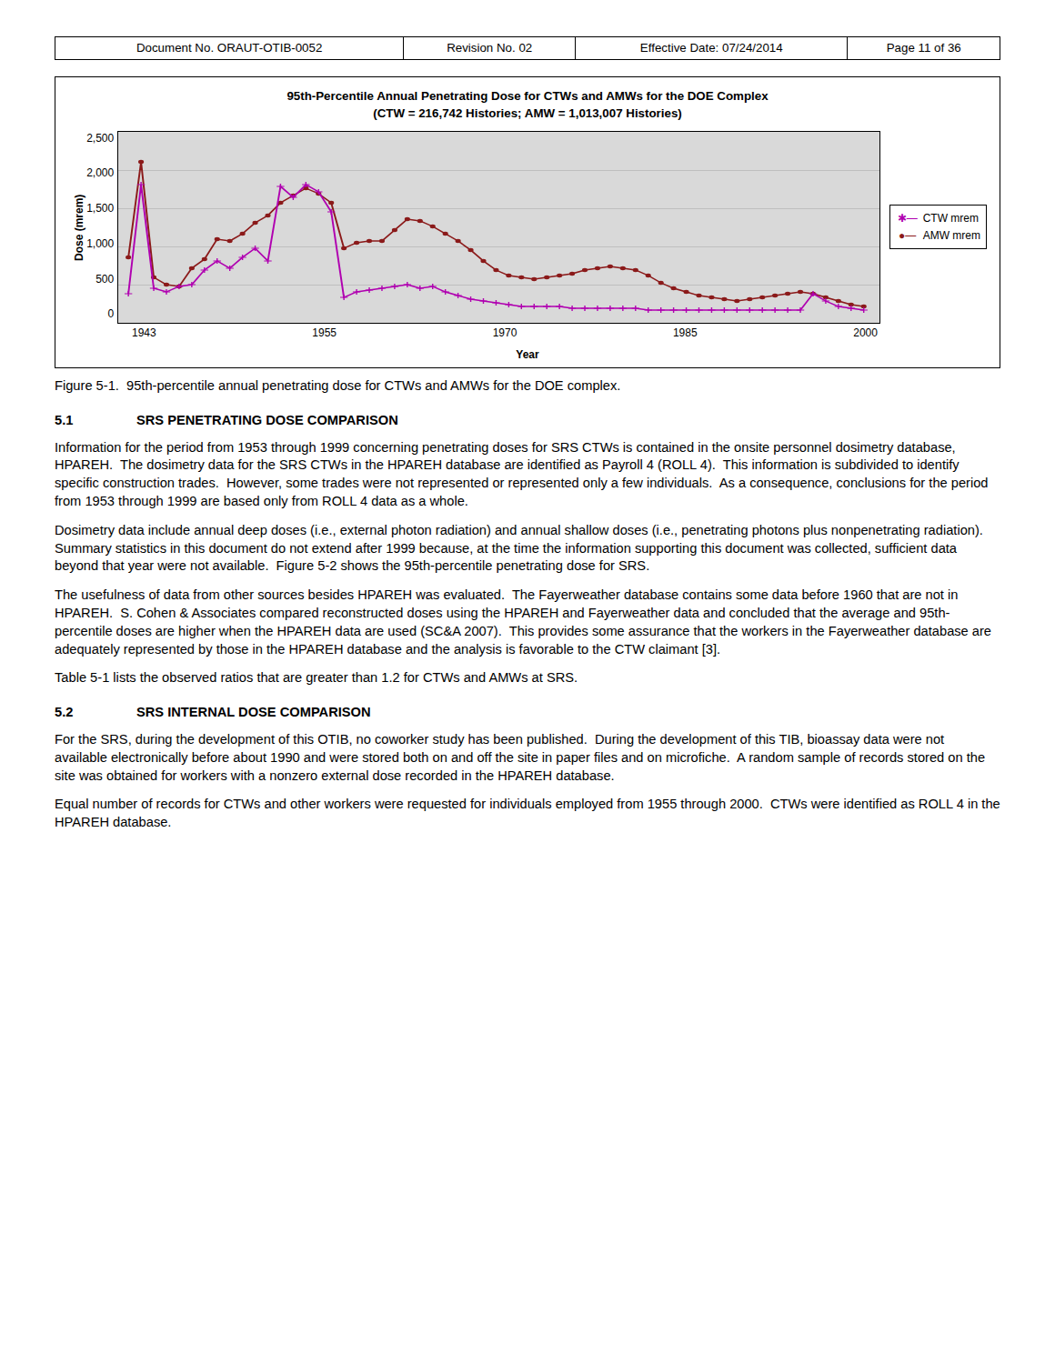| Document No. ORAUT-OTIB-0052 | Revision No. 02 | Effective Date: 07/24/2014 | Page 11 of 36 |
95th-Percentile Annual Penetrating Dose for CTWs and AMWs for the DOE Complex
(CTW = 216,742 Histories; AMW = 1,013,007 Histories)
Dose (mrem)
2,500
2,000
1,500
1,000
500
0
✱—CTW mrem
●—AMW mrem
19431955197019852000
Year
Figure 5-1. 95th-percentile annual penetrating dose for CTWs and AMWs for the DOE complex.
5.1 SRS PENETRATING DOSE COMPARISON
Information for the period from 1953 through 1999 concerning penetrating doses for SRS CTWs is contained in the onsite personnel dosimetry database, HPAREH. The dosimetry data for the SRS CTWs in the HPAREH database are identified as Payroll 4 (ROLL 4). This information is subdivided to identify specific construction trades. However, some trades were not represented or represented only a few individuals. As a consequence, conclusions for the period from 1953 through 1999 are based only from ROLL 4 data as a whole.
Dosimetry data include annual deep doses (i.e., external photon radiation) and annual shallow doses (i.e., penetrating photons plus nonpenetrating radiation). Summary statistics in this document do not extend after 1999 because, at the time the information supporting this document was collected, sufficient data beyond that year were not available. Figure 5-2 shows the 95th-percentile penetrating dose for SRS.
The usefulness of data from other sources besides HPAREH was evaluated. The Fayerweather database contains some data before 1960 that are not in HPAREH. S. Cohen & Associates compared reconstructed doses using the HPAREH and Fayerweather data and concluded that the average and 95th-percentile doses are higher when the HPAREH data are used (SC&A 2007). This provides some assurance that the workers in the Fayerweather database are adequately represented by those in the HPAREH database and the analysis is favorable to the CTW claimant [3].
Table 5-1 lists the observed ratios that are greater than 1.2 for CTWs and AMWs at SRS.
5.2 SRS INTERNAL DOSE COMPARISON
For the SRS, during the development of this OTIB, no coworker study has been published. During the development of this TIB, bioassay data were not available electronically before about 1990 and were stored both on and off the site in paper files and on microfiche. A random sample of records stored on the site was obtained for workers with a nonzero external dose recorded in the HPAREH database.
Equal number of records for CTWs and other workers were requested for individuals employed from 1955 through 2000. CTWs were identified as ROLL 4 in the HPAREH database.